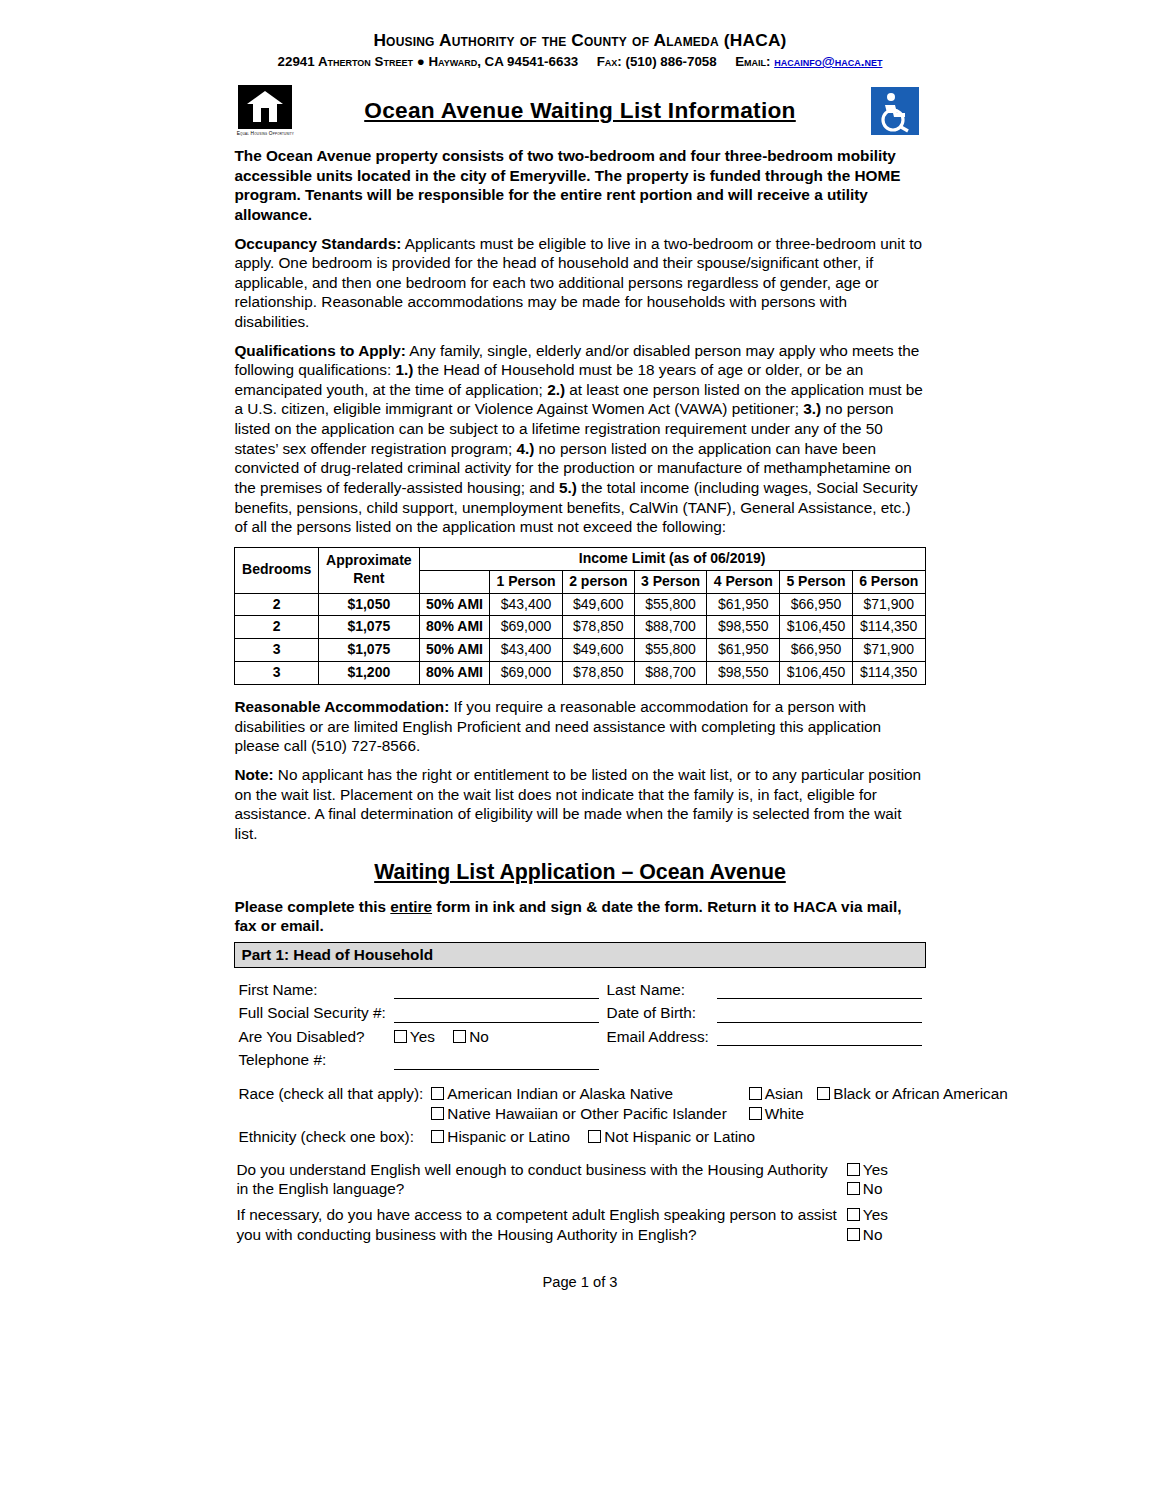Housing Authority of the County of Alameda (HACA)
22941 Atherton Street ● Hayward, CA 94541-6633 Fax: (510) 886-7058 Email: hacainfo@haca.net
Equal Housing Opportunity
Ocean Avenue Waiting List Information
The Ocean Avenue property consists of two two-bedroom and four three-bedroom mobility accessible units located in the city of Emeryville. The property is funded through the HOME program. Tenants will be responsible for the entire rent portion and will receive a utility allowance.
Occupancy Standards: Applicants must be eligible to live in a two-bedroom or three-bedroom unit to apply. One bedroom is provided for the head of household and their spouse/significant other, if applicable, and then one bedroom for each two additional persons regardless of gender, age or relationship. Reasonable accommodations may be made for households with persons with disabilities.
Qualifications to Apply: Any family, single, elderly and/or disabled person may apply who meets the following qualifications: 1.) the Head of Household must be 18 years of age or older, or be an emancipated youth, at the time of application; 2.) at least one person listed on the application must be a U.S. citizen, eligible immigrant or Violence Against Women Act (VAWA) petitioner; 3.) no person listed on the application can be subject to a lifetime registration requirement under any of the 50 states’ sex offender registration program; 4.) no person listed on the application can have been convicted of drug-related criminal activity for the production or manufacture of methamphetamine on the premises of federally-assisted housing; and 5.) the total income (including wages, Social Security benefits, pensions, child support, unemployment benefits, CalWin (TANF), General Assistance, etc.) of all the persons listed on the application must not exceed the following:
| Bedrooms | Approximate Rent | Income Limit (as of 06/2019) |
| --- | --- | --- |
| | 1 Person | 2 person | 3 Person | 4 Person | 5 Person | 6 Person |
| 2 | $1,050 | 50% AMI | $43,400 | $49,600 | $55,800 | $61,950 | $66,950 | $71,900 |
| 2 | $1,075 | 80% AMI | $69,000 | $78,850 | $88,700 | $98,550 | $106,450 | $114,350 |
| 3 | $1,075 | 50% AMI | $43,400 | $49,600 | $55,800 | $61,950 | $66,950 | $71,900 |
| 3 | $1,200 | 80% AMI | $69,000 | $78,850 | $88,700 | $98,550 | $106,450 | $114,350 |
Reasonable Accommodation: If you require a reasonable accommodation for a person with disabilities or are limited English Proficient and need assistance with completing this application please call (510) 727-8566.
Note: No applicant has the right or entitlement to be listed on the wait list, or to any particular position on the wait list. Placement on the wait list does not indicate that the family is, in fact, eligible for assistance. A final determination of eligibility will be made when the family is selected from the wait list.
Waiting List Application – Ocean Avenue
Please complete this entire form in ink and sign & date the form. Return it to HACA via mail, fax or email.
Part 1: Head of Household
| First Name: | | Last Name: | |
| Full Social Security #: | | Date of Birth: | |
| Are You Disabled? | Yes No | Email Address: | |
| Telephone #: | | | |
| Race (check all that apply): | American Indian or Alaska Native Native Hawaiian or Other Pacific Islander | Asian Black or African American White |
| Ethnicity (check one box): | Hispanic or Latino Not Hispanic or Latino |
| Do you understand English well enough to conduct business with the Housing Authority in the English language? | Yes No |
| If necessary, do you have access to a competent adult English speaking person to assist you with conducting business with the Housing Authority in English? | Yes No |
Page 1 of 3